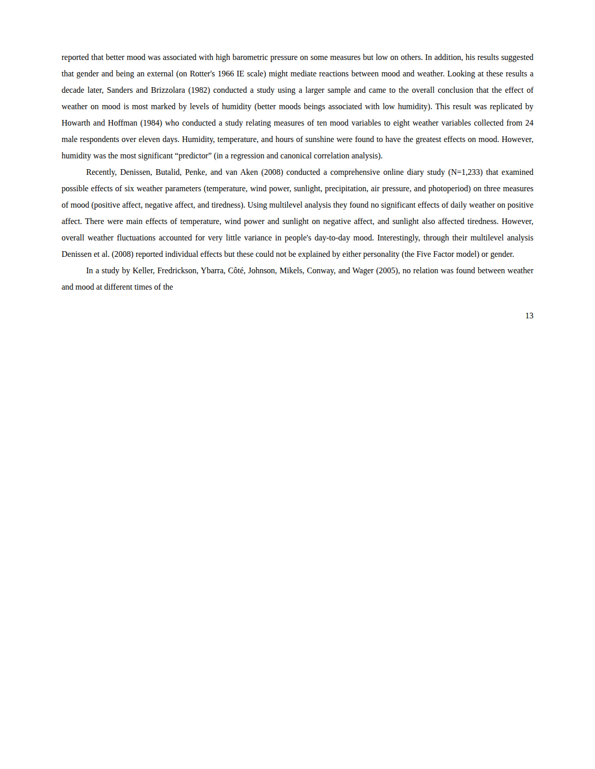reported that better mood was associated with high barometric pressure on some measures but low on others. In addition, his results suggested that gender and being an external (on Rotter's 1966 IE scale) might mediate reactions between mood and weather. Looking at these results a decade later, Sanders and Brizzolara (1982) conducted a study using a larger sample and came to the overall conclusion that the effect of weather on mood is most marked by levels of humidity (better moods beings associated with low humidity). This result was replicated by Howarth and Hoffman (1984) who conducted a study relating measures of ten mood variables to eight weather variables collected from 24 male respondents over eleven days. Humidity, temperature, and hours of sunshine were found to have the greatest effects on mood. However, humidity was the most significant “predictor” (in a regression and canonical correlation analysis).
Recently, Denissen, Butalid, Penke, and van Aken (2008) conducted a comprehensive online diary study (N=1,233) that examined possible effects of six weather parameters (temperature, wind power, sunlight, precipitation, air pressure, and photoperiod) on three measures of mood (positive affect, negative affect, and tiredness). Using multilevel analysis they found no significant effects of daily weather on positive affect. There were main effects of temperature, wind power and sunlight on negative affect, and sunlight also affected tiredness. However, overall weather fluctuations accounted for very little variance in people's day-to-day mood. Interestingly, through their multilevel analysis Denissen et al. (2008) reported individual effects but these could not be explained by either personality (the Five Factor model) or gender.
In a study by Keller, Fredrickson, Ybarra, Côté, Johnson, Mikels, Conway, and Wager (2005), no relation was found between weather and mood at different times of the
13